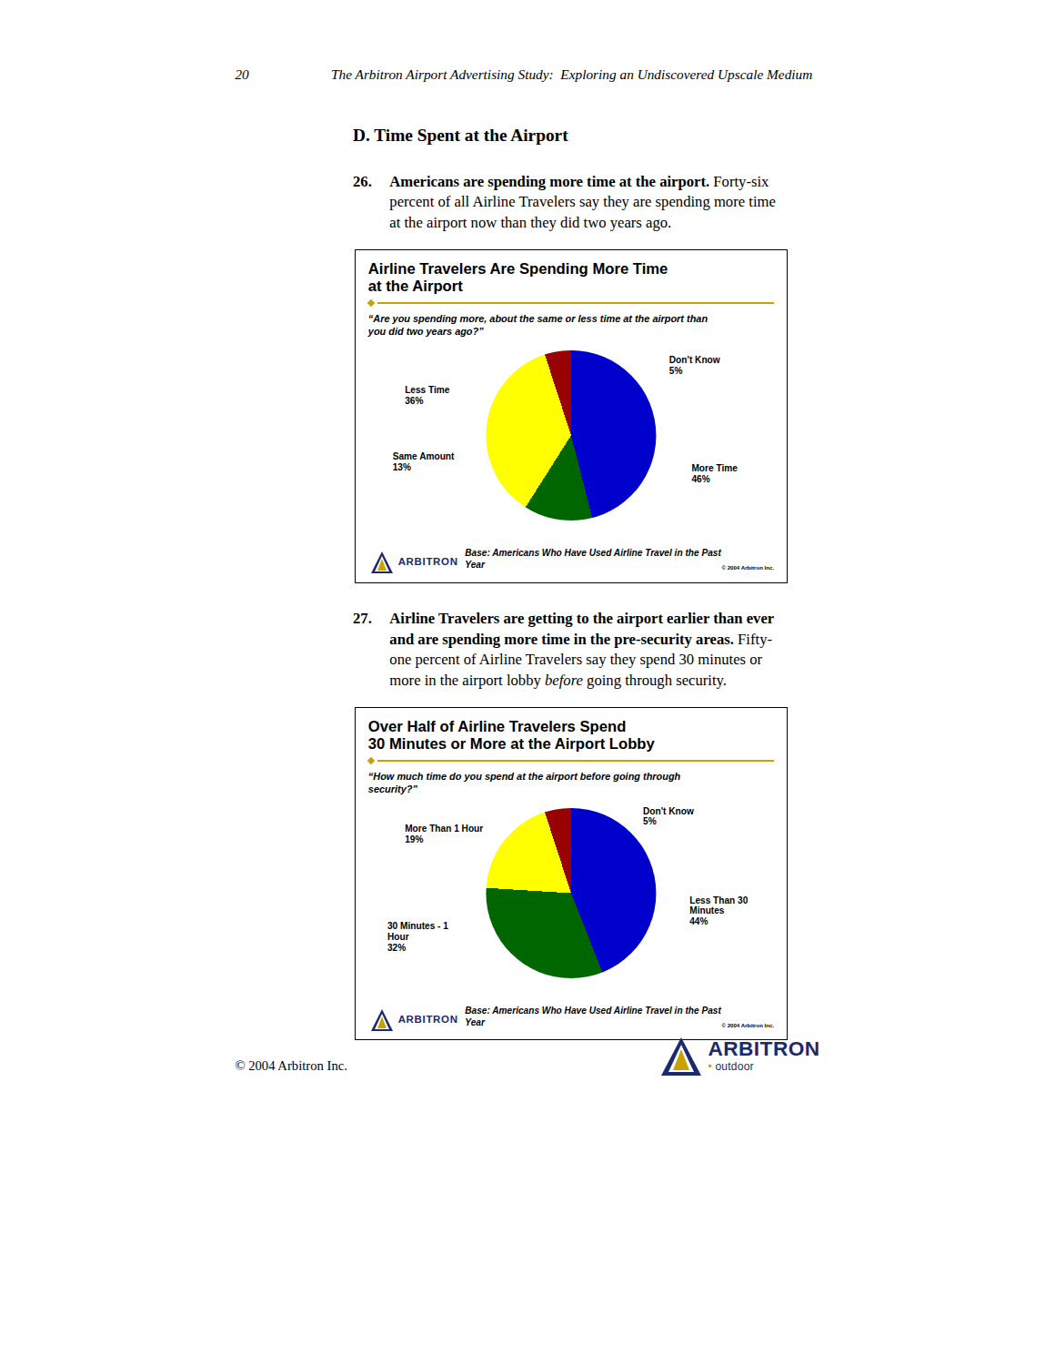20
The Arbitron Airport Advertising Study: Exploring an Undiscovered Upscale Medium
D. Time Spent at the Airport
26.
Americans are spending more time at the airport. Forty-six percent of all Airline Travelers say they are spending more time at the airport now than they did two years ago.
Airline Travelers Are Spending More Time
at the Airport
“Are you spending more, about the same or less time at the airport than
you did two years ago?”
Don't Know
5%
Less Time
36%
Same Amount
13%
More Time
46%
ARBITRON
Base: Americans Who Have Used Airline Travel in the Past Year
© 2004 Arbitron Inc.
27.
Airline Travelers are getting to the airport earlier than ever and are spending more time in the pre-security areas. Fifty-one percent of Airline Travelers say they spend 30 minutes or more in the airport lobby before going through security.
Over Half of Airline Travelers Spend
30 Minutes or More at the Airport Lobby
“How much time do you spend at the airport before going through
security?”
Don't Know
5%
More Than 1 Hour
19%
30 Minutes - 1
Hour
32%
Less Than 30
Minutes
44%
ARBITRON
Base: Americans Who Have Used Airline Travel in the Past Year
© 2004 Arbitron Inc.
© 2004 Arbitron Inc.
ARBITRON
• outdoor